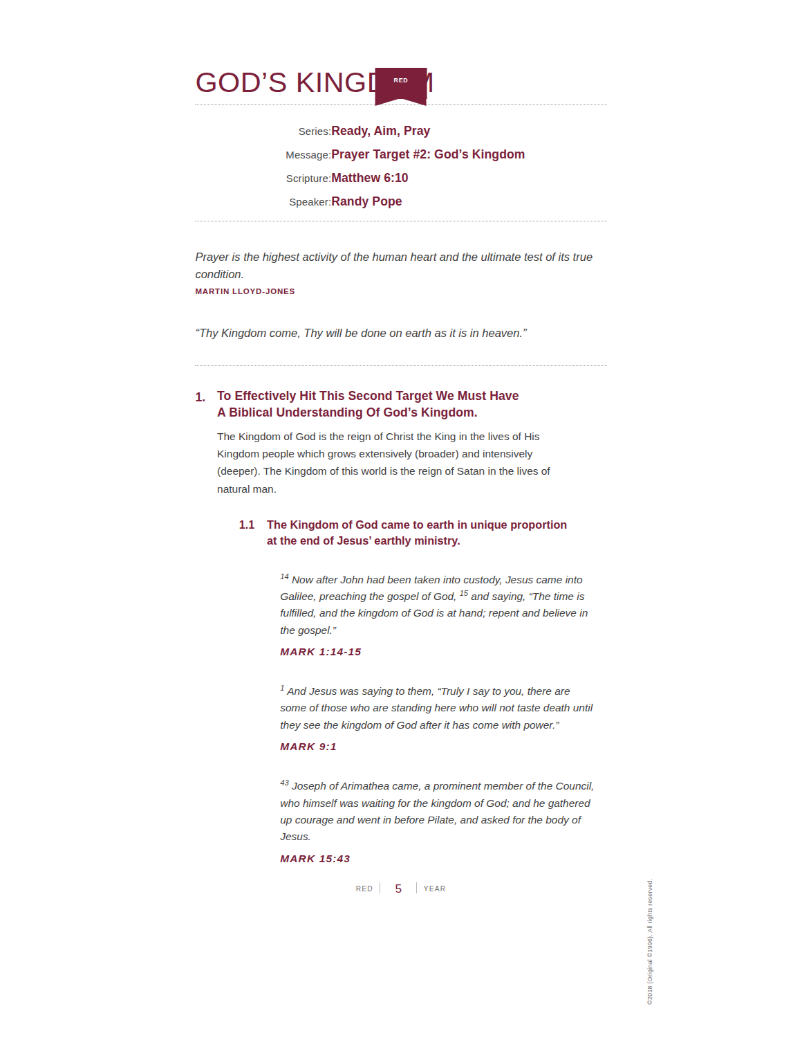RED
GOD’S KINGDOM
| Series: | Ready, Aim, Pray |
| Message: | Prayer Target #2: God’s Kingdom |
| Scripture: | Matthew 6:10 |
| Speaker: | Randy Pope |
Prayer is the highest activity of the human heart and the ultimate test of its true condition.
MARTIN LLOYD-JONES
“Thy Kingdom come, Thy will be done on earth as it is in heaven.”
To Effectively Hit This Second Target We Must Have
A Biblical Understanding Of God’s Kingdom.
The Kingdom of God is the reign of Christ the King in the lives of His Kingdom people which grows extensively (broader) and intensively (deeper). The Kingdom of this world is the reign of Satan in the lives of natural man.
1.1 The Kingdom of God came to earth in unique proportion at the end of Jesus’ earthly ministry.
14 Now after John had been taken into custody, Jesus came into Galilee, preaching the gospel of God, 15 and saying, “The time is fulfilled, and the kingdom of God is at hand; repent and believe in the gospel.”
MARK 1:14-15
1 And Jesus was saying to them, “Truly I say to you, there are some of those who are standing here who will not taste death until they see the kingdom of God after it has come with power.”
MARK 9:1
43 Joseph of Arimathea came, a prominent member of the Council, who himself was waiting for the kingdom of God; and he gathered up courage and went in before Pilate, and asked for the body of Jesus.
MARK 15:43
©2018 (Original ©1996). All rights reserved.
RED 5 YEAR